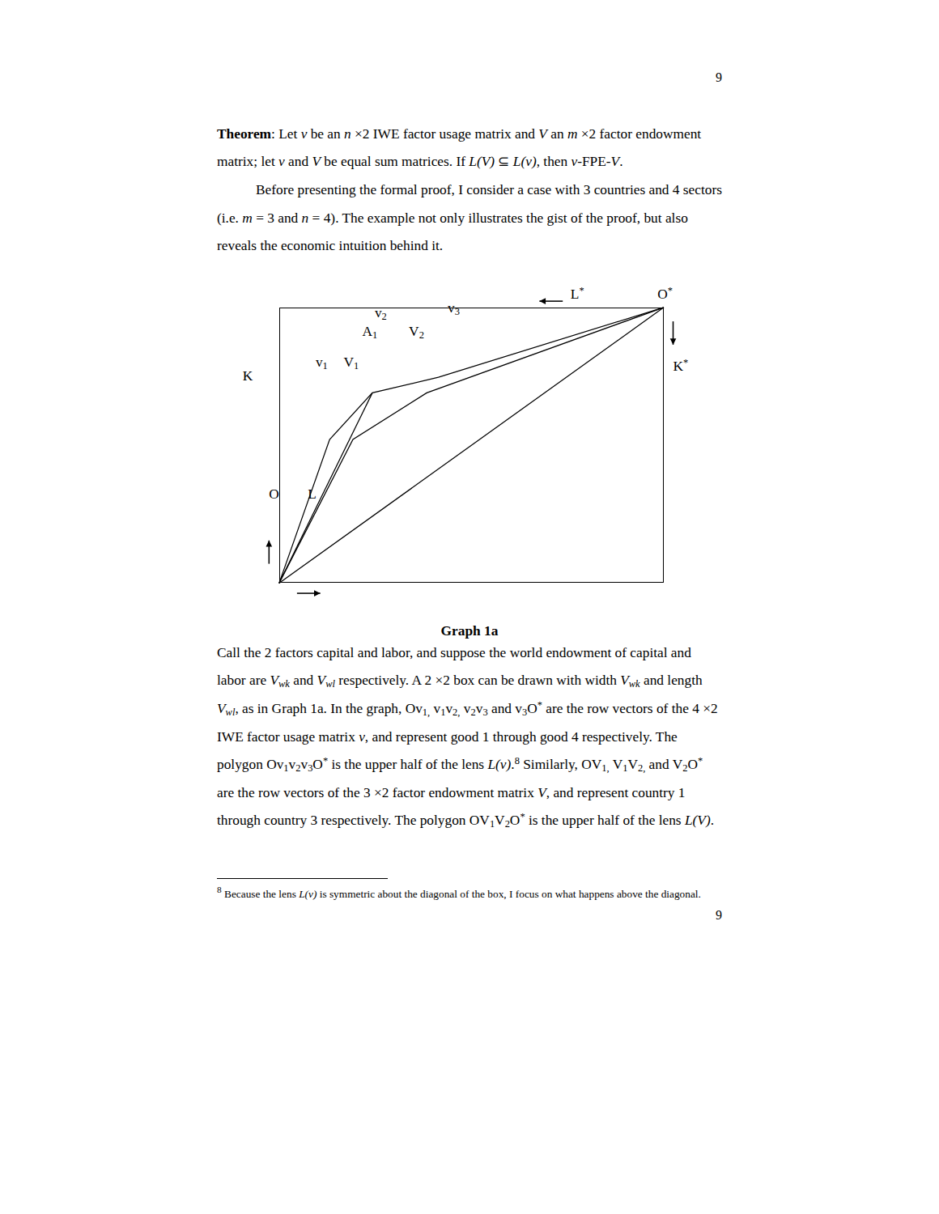9
Theorem: Let v be an n ×2 IWE factor usage matrix and V an m ×2 factor endowment matrix; let v and V be equal sum matrices. If L(V) ⊆ L(v), then v-FPE-V.
Before presenting the formal proof, I consider a case with 3 countries and 4 sectors (i.e. m = 3 and n = 4). The example not only illustrates the gist of the proof, but also reveals the economic intuition behind it.
L* O* K* K O L v1 V1 A1 v2 V2 v3
Graph 1a
Call the 2 factors capital and labor, and suppose the world endowment of capital and labor are Vwk and Vwl respectively. A 2 ×2 box can be drawn with width Vwk and length Vwl, as in Graph 1a. In the graph, Ov1, v1v2, v2v3 and v3 O* are the row vectors of the 4 ×2 IWE factor usage matrix v, and represent good 1 through good 4 respectively. The polygon Ov1v2v3 O* is the upper half of the lens L(v).8 Similarly, OV1, V1 V2, and V2 O* are the row vectors of the 3 ×2 factor endowment matrix V, and represent country 1 through country 3 respectively. The polygon OV1 V2 O* is the upper half of the lens L(V).
8 Because the lens L(v) is symmetric about the diagonal of the box, I focus on what happens above the diagonal.
9